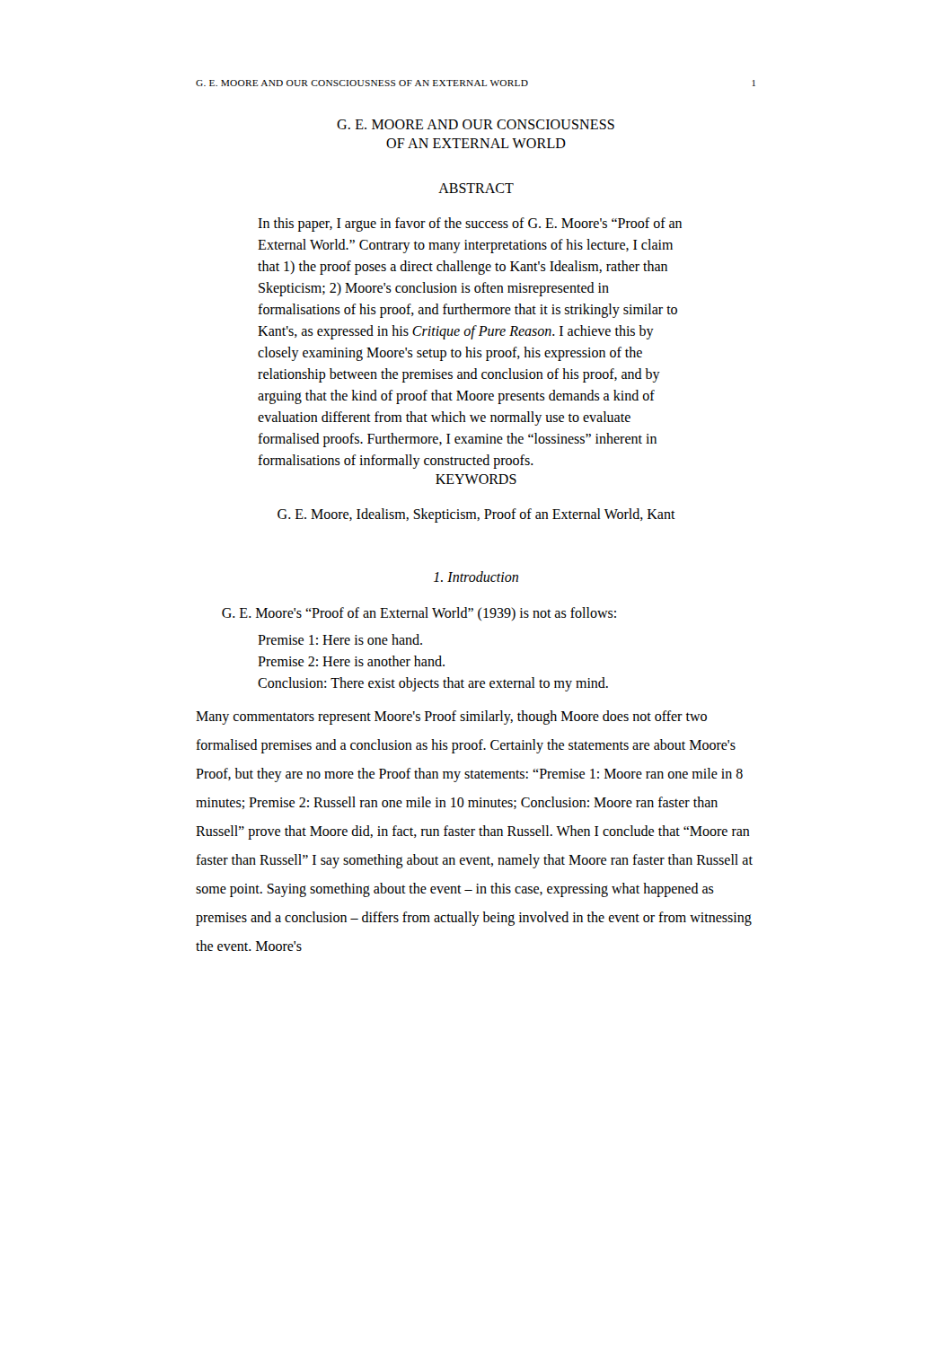G. E. Moore and our consciousness of an external world 1
G. E. Moore and our consciousness
of an external world
Abstract
In this paper, I argue in favor of the success of G. E. Moore's “Proof of an External World.” Contrary to many interpretations of his lecture, I claim that 1) the proof poses a direct challenge to Kant's Idealism, rather than Skepticism; 2) Moore's conclusion is often misrepresented in formalisations of his proof, and furthermore that it is strikingly similar to Kant's, as expressed in his Critique of Pure Reason. I achieve this by closely examining Moore's setup to his proof, his expression of the relationship between the premises and conclusion of his proof, and by arguing that the kind of proof that Moore presents demands a kind of evaluation different from that which we normally use to evaluate formalised proofs. Furthermore, I examine the “lossiness” inherent in formalisations of informally constructed proofs.
Keywords
G. E. Moore, Idealism, Skepticism, Proof of an External World, Kant
1. Introduction
G. E. Moore's “Proof of an External World” (1939) is not as follows:
Premise 1: Here is one hand.
Premise 2: Here is another hand.
Conclusion: There exist objects that are external to my mind.
Many commentators represent Moore's Proof similarly, though Moore does not offer two formalised premises and a conclusion as his proof. Certainly the statements are about Moore's Proof, but they are no more the Proof than my statements: “Premise 1: Moore ran one mile in 8 minutes; Premise 2: Russell ran one mile in 10 minutes; Conclusion: Moore ran faster than Russell” prove that Moore did, in fact, run faster than Russell. When I conclude that “Moore ran faster than Russell” I say something about an event, namely that Moore ran faster than Russell at some point. Saying something about the event – in this case, expressing what happened as premises and a conclusion – differs from actually being involved in the event or from witnessing the event. Moore's